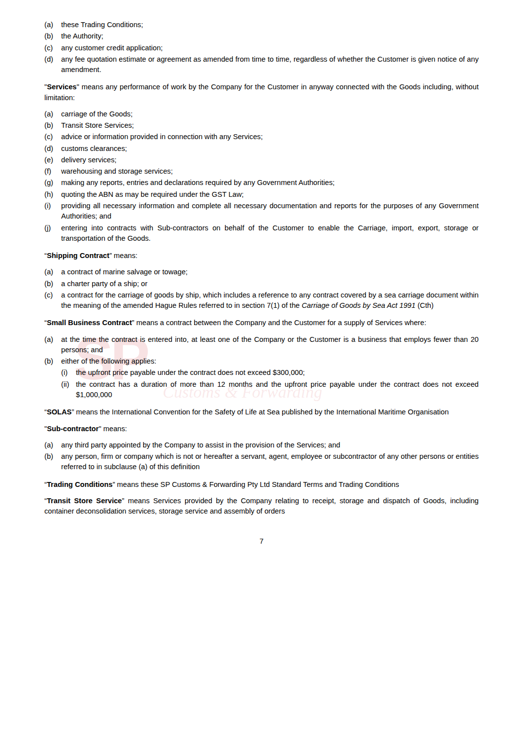SP
Customs & Forwarding
(a) these Trading Conditions;
(b) the Authority;
(c) any customer credit application;
(d) any fee quotation estimate or agreement as amended from time to time, regardless of whether the Customer is given notice of any amendment.
"Services" means any performance of work by the Company for the Customer in anyway connected with the Goods including, without limitation:
(a) carriage of the Goods;
(b) Transit Store Services;
(c) advice or information provided in connection with any Services;
(d) customs clearances;
(e) delivery services;
(f) warehousing and storage services;
(g) making any reports, entries and declarations required by any Government Authorities;
(h) quoting the ABN as may be required under the GST Law;
(i) providing all necessary information and complete all necessary documentation and reports for the purposes of any Government Authorities; and
(j) entering into contracts with Sub-contractors on behalf of the Customer to enable the Carriage, import, export, storage or transportation of the Goods.
“Shipping Contract” means:
(a) a contract of marine salvage or towage;
(b) a charter party of a ship; or
(c) a contract for the carriage of goods by ship, which includes a reference to any contract covered by a sea carriage document within the meaning of the amended Hague Rules referred to in section 7(1) of the Carriage of Goods by Sea Act 1991 (Cth)
“Small Business Contract” means a contract between the Company and the Customer for a supply of Services where:
(a) at the time the contract is entered into, at least one of the Company or the Customer is a business that employs fewer than 20 persons; and
(b) either of the following applies:
(i) the upfront price payable under the contract does not exceed $300,000;
(ii) the contract has a duration of more than 12 months and the upfront price payable under the contract does not exceed $1,000,000
“SOLAS” means the International Convention for the Safety of Life at Sea published by the International Maritime Organisation
"Sub-contractor" means:
(a) any third party appointed by the Company to assist in the provision of the Services; and
(b) any person, firm or company which is not or hereafter a servant, agent, employee or subcontractor of any other persons or entities referred to in subclause (a) of this definition
“Trading Conditions” means these SP Customs & Forwarding Pty Ltd Standard Terms and Trading Conditions
“Transit Store Service” means Services provided by the Company relating to receipt, storage and dispatch of Goods, including container deconsolidation services, storage service and assembly of orders
7